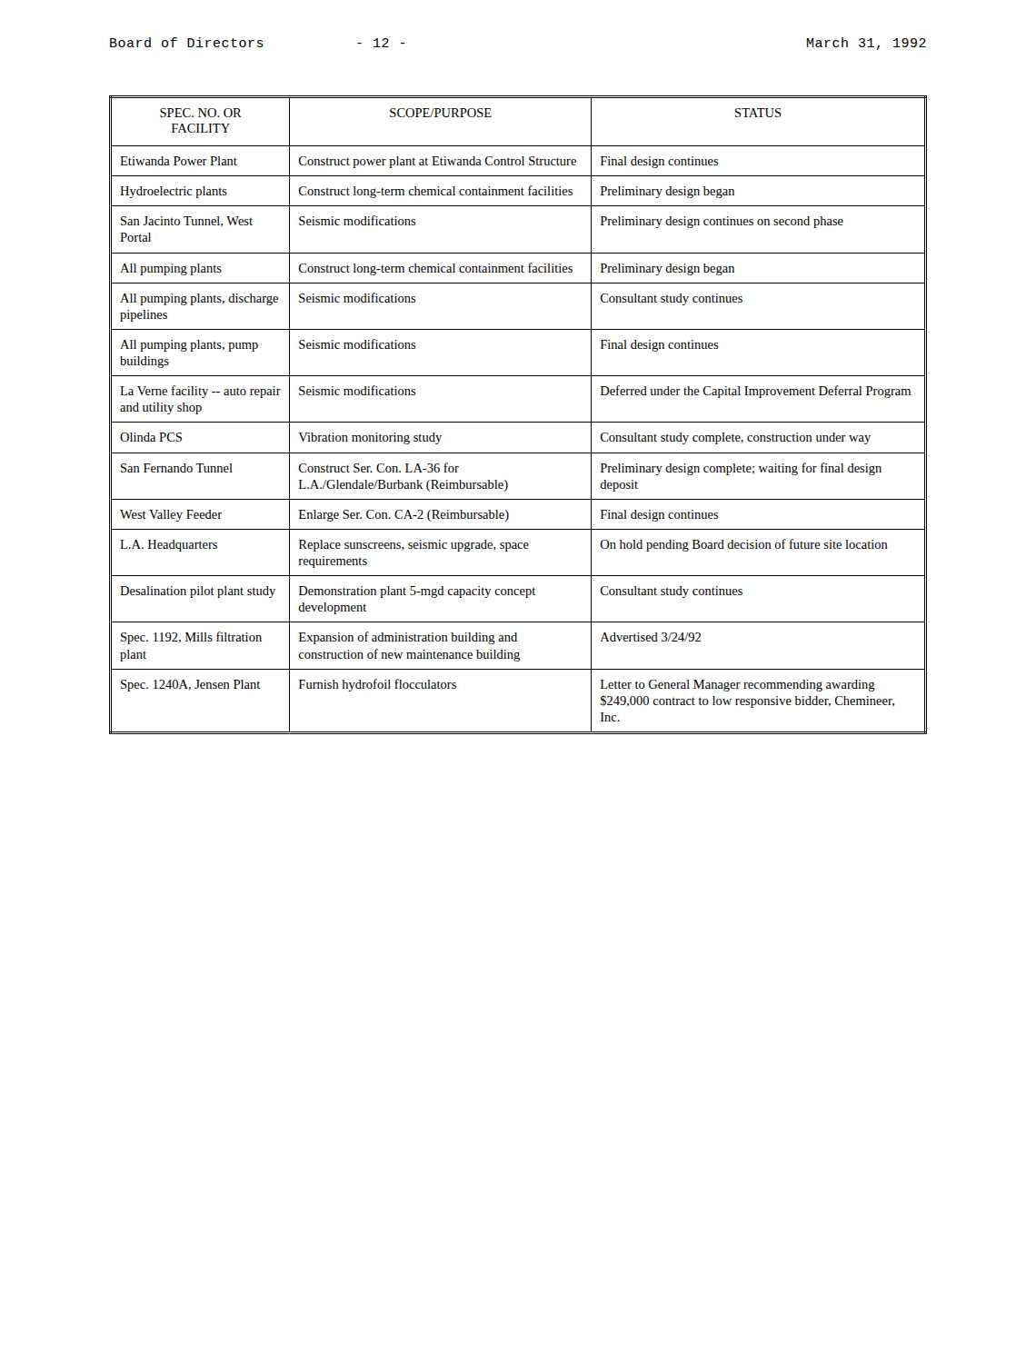Board of Directors - 12 - March 31, 1992
| SPEC. NO. OR FACILITY | SCOPE/PURPOSE | STATUS |
| --- | --- | --- |
| Etiwanda Power Plant | Construct power plant at Etiwanda Control Structure | Final design continues |
| Hydroelectric plants | Construct long-term chemical containment facilities | Preliminary design began |
| San Jacinto Tunnel, West Portal | Seismic modifications | Preliminary design continues on second phase |
| All pumping plants | Construct long-term chemical containment facilities | Preliminary design began |
| All pumping plants, discharge pipelines | Seismic modifications | Consultant study continues |
| All pumping plants, pump buildings | Seismic modifications | Final design continues |
| La Verne facility -- auto repair and utility shop | Seismic modifications | Deferred under the Capital Improvement Deferral Program |
| Olinda PCS | Vibration monitoring study | Consultant study complete, construction under way |
| San Fernando Tunnel | Construct Ser. Con. LA-36 for L.A./Glendale/Burbank (Reimbursable) | Preliminary design complete; waiting for final design deposit |
| West Valley Feeder | Enlarge Ser. Con. CA-2 (Reimbursable) | Final design continues |
| L.A. Headquarters | Replace sunscreens, seismic upgrade, space requirements | On hold pending Board decision of future site location |
| Desalination pilot plant study | Demonstration plant 5-mgd capacity concept development | Consultant study continues |
| Spec. 1192, Mills filtration plant | Expansion of administration building and construction of new maintenance building | Advertised 3/24/92 |
| Spec. 1240A, Jensen Plant | Furnish hydrofoil flocculators | Letter to General Manager recommending awarding $249,000 contract to low responsive bidder, Chemineer, Inc. |